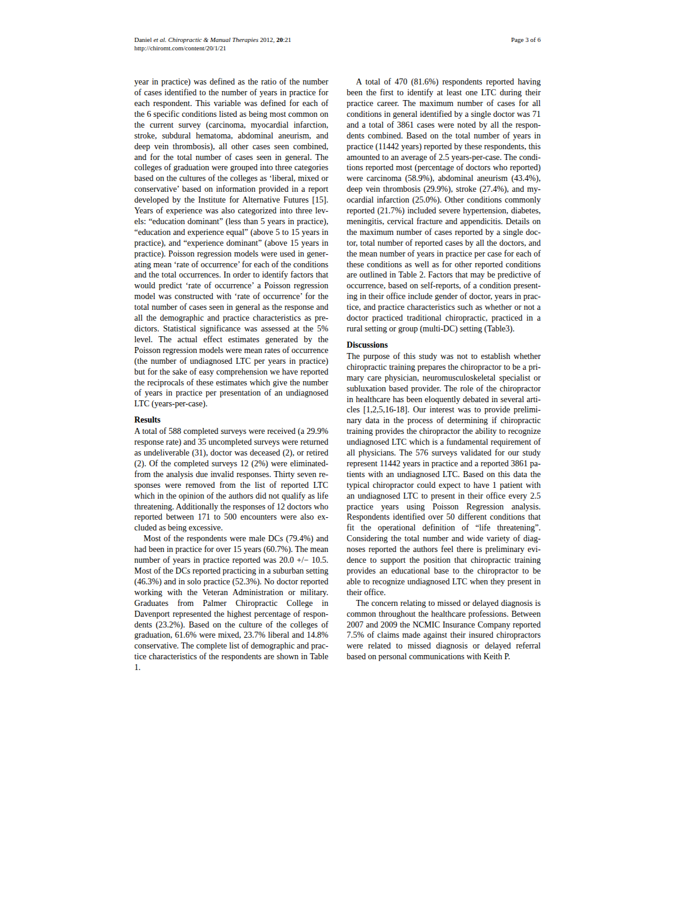Daniel et al. Chiropractic & Manual Therapies 2012, 20:21 http://chiromt.com/content/20/1/21
Page 3 of 6
year in practice) was defined as the ratio of the number of cases identified to the number of years in practice for each respondent. This variable was defined for each of the 6 specific conditions listed as being most common on the current survey (carcinoma, myocardial infarction, stroke, subdural hematoma, abdominal aneurism, and deep vein thrombosis), all other cases seen combined, and for the total number of cases seen in general. The colleges of graduation were grouped into three categories based on the cultures of the colleges as ‘liberal, mixed or conservative’ based on information provided in a report developed by the Institute for Alternative Futures [15]. Years of experience was also categorized into three levels: “education dominant” (less than 5 years in practice), “education and experience equal” (above 5 to 15 years in practice), and “experience dominant” (above 15 years in practice). Poisson regression models were used in generating mean ‘rate of occurrence’ for each of the conditions and the total occurrences. In order to identify factors that would predict ‘rate of occurrence’ a Poisson regression model was constructed with ‘rate of occurrence’ for the total number of cases seen in general as the response and all the demographic and practice characteristics as predictors. Statistical significance was assessed at the 5% level. The actual effect estimates generated by the Poisson regression models were mean rates of occurrence (the number of undiagnosed LTC per years in practice) but for the sake of easy comprehension we have reported the reciprocals of these estimates which give the number of years in practice per presentation of an undiagnosed LTC (years-per-case).
Results
A total of 588 completed surveys were received (a 29.9% response rate) and 35 uncompleted surveys were returned as undeliverable (31), doctor was deceased (2), or retired (2). Of the completed surveys 12 (2%) were eliminatedfrom the analysis due invalid responses. Thirty seven responses were removed from the list of reported LTC which in the opinion of the authors did not qualify as life threatening. Additionally the responses of 12 doctors who reported between 171 to 500 encounters were also excluded as being excessive.
Most of the respondents were male DCs (79.4%) and had been in practice for over 15 years (60.7%). The mean number of years in practice reported was 20.0 +/− 10.5. Most of the DCs reported practicing in a suburban setting (46.3%) and in solo practice (52.3%). No doctor reported working with the Veteran Administration or military. Graduates from Palmer Chiropractic College in Davenport represented the highest percentage of respondents (23.2%). Based on the culture of the colleges of graduation, 61.6% were mixed, 23.7% liberal and 14.8% conservative. The complete list of demographic and practice characteristics of the respondents are shown in Table 1.
A total of 470 (81.6%) respondents reported having been the first to identify at least one LTC during their practice career. The maximum number of cases for all conditions in general identified by a single doctor was 71 and a total of 3861 cases were noted by all the respondents combined. Based on the total number of years in practice (11442 years) reported by these respondents, this amounted to an average of 2.5 years-per-case. The conditions reported most (percentage of doctors who reported) were carcinoma (58.9%), abdominal aneurism (43.4%), deep vein thrombosis (29.9%), stroke (27.4%), and myocardial infarction (25.0%). Other conditions commonly reported (21.7%) included severe hypertension, diabetes, meningitis, cervical fracture and appendicitis. Details on the maximum number of cases reported by a single doctor, total number of reported cases by all the doctors, and the mean number of years in practice per case for each of these conditions as well as for other reported conditions are outlined in Table 2. Factors that may be predictive of occurrence, based on self-reports, of a condition presenting in their office include gender of doctor, years in practice, and practice characteristics such as whether or not a doctor practiced traditional chiropractic, practiced in a rural setting or group (multi-DC) setting (Table3).
Discussions
The purpose of this study was not to establish whether chiropractic training prepares the chiropractor to be a primary care physician, neuromusculoskeletal specialist or subluxation based provider. The role of the chiropractor in healthcare has been eloquently debated in several articles [1,2,5,16-18]. Our interest was to provide preliminary data in the process of determining if chiropractic training provides the chiropractor the ability to recognize undiagnosed LTC which is a fundamental requirement of all physicians. The 576 surveys validated for our study represent 11442 years in practice and a reported 3861 patients with an undiagnosed LTC. Based on this data the typical chiropractor could expect to have 1 patient with an undiagnosed LTC to present in their office every 2.5 practice years using Poisson Regression analysis. Respondents identified over 50 different conditions that fit the operational definition of “life threatening”. Considering the total number and wide variety of diagnoses reported the authors feel there is preliminary evidence to support the position that chiropractic training provides an educational base to the chiropractor to be able to recognize undiagnosed LTC when they present in their office.
The concern relating to missed or delayed diagnosis is common throughout the healthcare professions. Between 2007 and 2009 the NCMIC Insurance Company reported 7.5% of claims made against their insured chiropractors were related to missed diagnosis or delayed referral based on personal communications with Keith P.